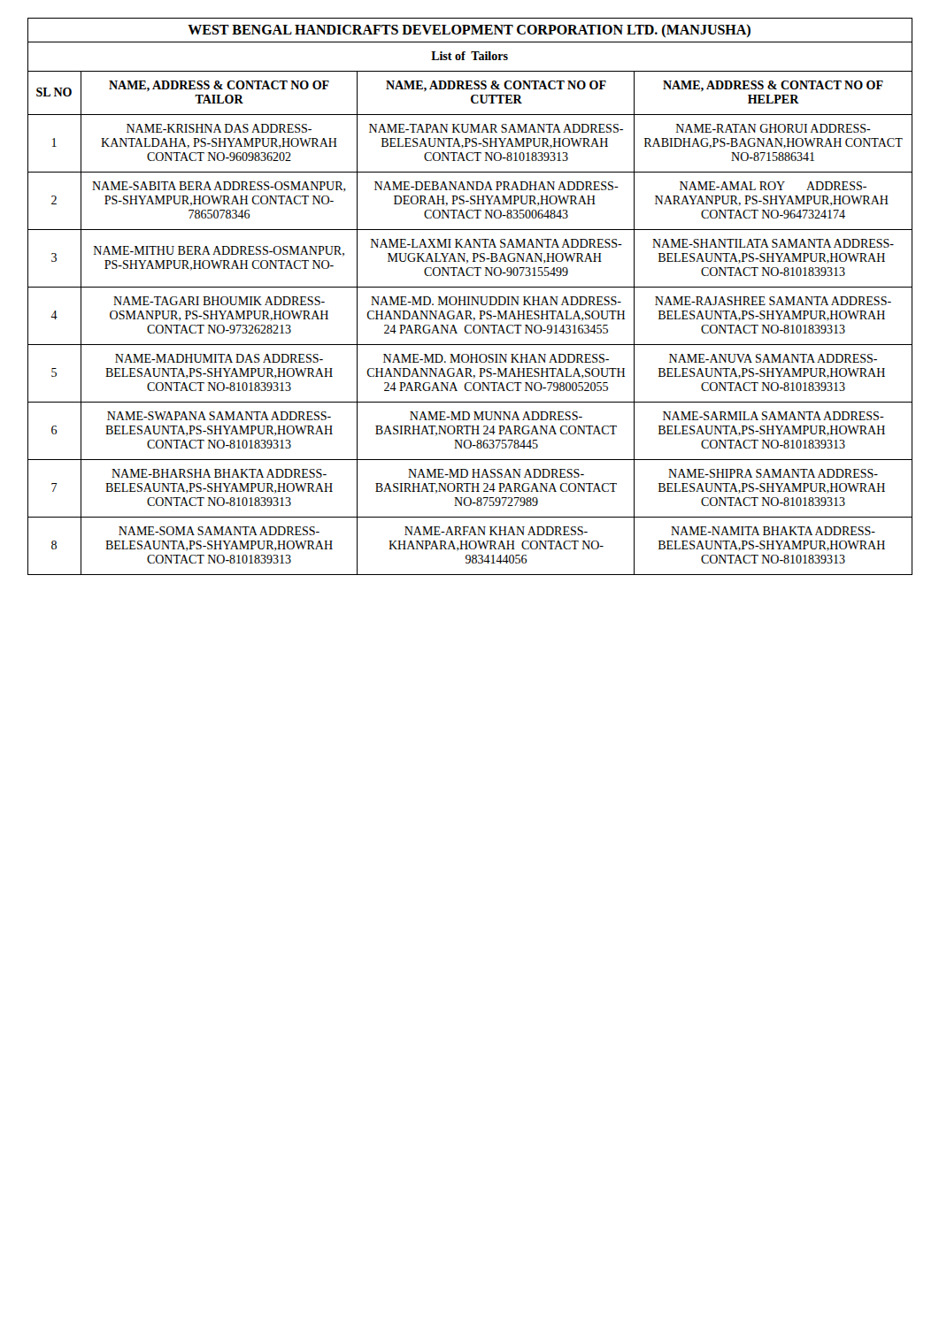WEST BENGAL HANDICRAFTS DEVELOPMENT CORPORATION LTD. (MANJUSHA)
| List of Tailors |
| --- |
| SL NO | NAME, ADDRESS & CONTACT NO OF TAILOR | NAME, ADDRESS & CONTACT NO OF CUTTER | NAME, ADDRESS & CONTACT NO OF HELPER |
| 1 | NAME-KRISHNA DAS ADDRESS-KANTALDAHA, PS-SHYAMPUR,HOWRAH CONTACT NO-9609836202 | NAME-TAPAN KUMAR SAMANTA ADDRESS-BELESAUNTA,PS-SHYAMPUR,HOWRAH CONTACT NO-8101839313 | NAME-RATAN GHORUI ADDRESS-RABIDHAG,PS-BAGNAN,HOWRAH CONTACT NO-8715886341 |
| 2 | NAME-SABITA BERA ADDRESS-OSMANPUR, PS-SHYAMPUR,HOWRAH CONTACT NO-7865078346 | NAME-DEBANANDA PRADHAN ADDRESS-DEORAH, PS-SHYAMPUR,HOWRAH CONTACT NO-8350064843 | NAME-AMAL ROY ADDRESS-NARAYANPUR, PS-SHYAMPUR,HOWRAH CONTACT NO-9647324174 |
| 3 | NAME-MITHU BERA ADDRESS-OSMANPUR, PS-SHYAMPUR,HOWRAH CONTACT NO- | NAME-LAXMI KANTA SAMANTA ADDRESS-MUGKALYAN, PS-BAGNAN,HOWRAH CONTACT NO-9073155499 | NAME-SHANTILATA SAMANTA ADDRESS-BELESAUNTA,PS-SHYAMPUR,HOWRAH CONTACT NO-8101839313 |
| 4 | NAME-TAGARI BHOUMIK ADDRESS-OSMANPUR, PS-SHYAMPUR,HOWRAH CONTACT NO-9732628213 | NAME-MD. MOHINUDDIN KHAN ADDRESS-CHANDANNAGAR, PS-MAHESHTALA,SOUTH 24 PARGANA CONTACT NO-9143163455 | NAME-RAJASHREE SAMANTA ADDRESS-BELESAUNTA,PS-SHYAMPUR,HOWRAH CONTACT NO-8101839313 |
| 5 | NAME-MADHUMITA DAS ADDRESS-BELESAUNTA,PS-SHYAMPUR,HOWRAH CONTACT NO-8101839313 | NAME-MD. MOHOSIN KHAN ADDRESS-CHANDANNAGAR, PS-MAHESHTALA,SOUTH 24 PARGANA CONTACT NO-7980052055 | NAME-ANUVA SAMANTA ADDRESS-BELESAUNTA,PS-SHYAMPUR,HOWRAH CONTACT NO-8101839313 |
| 6 | NAME-SWAPANA SAMANTA ADDRESS-BELESAUNTA,PS-SHYAMPUR,HOWRAH CONTACT NO-8101839313 | NAME-MD MUNNA ADDRESS-BASIRHAT,NORTH 24 PARGANA CONTACT NO-8637578445 | NAME-SARMILA SAMANTA ADDRESS-BELESAUNTA,PS-SHYAMPUR,HOWRAH CONTACT NO-8101839313 |
| 7 | NAME-BHARSHA BHAKTA ADDRESS-BELESAUNTA,PS-SHYAMPUR,HOWRAH CONTACT NO-8101839313 | NAME-MD HASSAN ADDRESS-BASIRHAT,NORTH 24 PARGANA CONTACT NO-8759727989 | NAME-SHIPRA SAMANTA ADDRESS-BELESAUNTA,PS-SHYAMPUR,HOWRAH CONTACT NO-8101839313 |
| 8 | NAME-SOMA SAMANTA ADDRESS-BELESAUNTA,PS-SHYAMPUR,HOWRAH CONTACT NO-8101839313 | NAME-ARFAN KHAN ADDRESS-KHANPARA,HOWRAH CONTACT NO-9834144056 | NAME-NAMITA BHAKTA ADDRESS-BELESAUNTA,PS-SHYAMPUR,HOWRAH CONTACT NO-8101839313 |